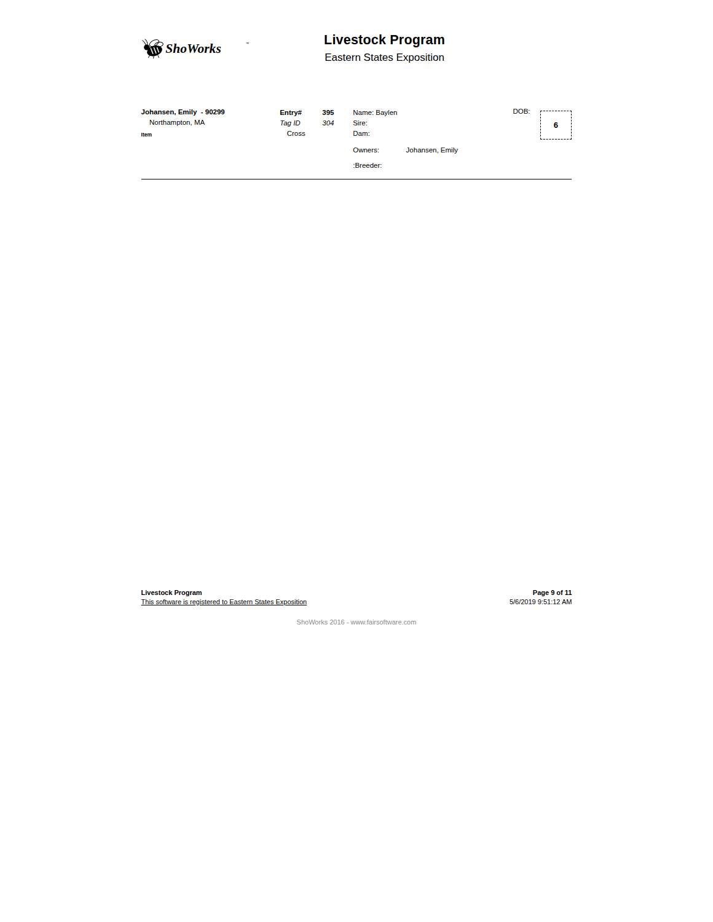ShoWorks ™
Livestock Program
Eastern States Exposition
6
Johansen, Emily - 90299 Northampton, MA
Item
Entry#
Tag ID
Cross
395
304
Name: Baylen
Sire:
Dam:
DOB:
Owners:
Johansen, Emily
:Breeder:
Livestock Program Page 9 of 11
This software is registered to Eastern States Exposition 5/6/2019 9:51:12 AM
ShoWorks 2016 - www.fairsoftware.com